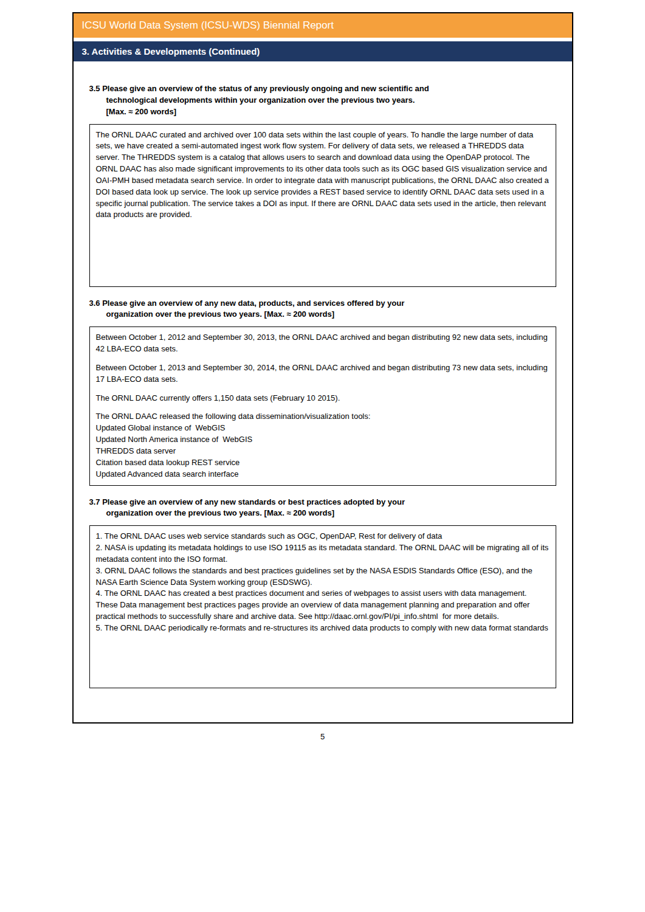ICSU World Data System (ICSU-WDS) Biennial Report
3. Activities & Developments (Continued)
3.5 Please give an overview of the status of any previously ongoing and new scientific and technological developments within your organization over the previous two years. [Max. ≈ 200 words]
The ORNL DAAC curated and archived over 100 data sets within the last couple of years. To handle the large number of data sets, we have created a semi-automated ingest work flow system. For delivery of data sets, we released a THREDDS data server. The THREDDS system is a catalog that allows users to search and download data using the OpenDAP protocol. The ORNL DAAC has also made significant improvements to its other data tools such as its OGC based GIS visualization service and OAI-PMH based metadata search service. In order to integrate data with manuscript publications, the ORNL DAAC also created a DOI based data look up service. The look up service provides a REST based service to identify ORNL DAAC data sets used in a specific journal publication. The service takes a DOI as input. If there are ORNL DAAC data sets used in the article, then relevant data products are provided.
3.6 Please give an overview of any new data, products, and services offered by your organization over the previous two years. [Max. ≈ 200 words]
Between October 1, 2012 and September 30, 2013, the ORNL DAAC archived and began distributing 92 new data sets, including 42 LBA-ECO data sets.
Between October 1, 2013 and September 30, 2014, the ORNL DAAC archived and began distributing 73 new data sets, including 17 LBA-ECO data sets.
The ORNL DAAC currently offers 1,150 data sets (February 10 2015).
The ORNL DAAC released the following data dissemination/visualization tools:
Updated Global instance of WebGIS
Updated North America instance of WebGIS
THREDDS data server
Citation based data lookup REST service
Updated Advanced data search interface
3.7 Please give an overview of any new standards or best practices adopted by your organization over the previous two years. [Max. ≈ 200 words]
1. The ORNL DAAC uses web service standards such as OGC, OpenDAP, Rest for delivery of data
2. NASA is updating its metadata holdings to use ISO 19115 as its metadata standard. The ORNL DAAC will be migrating all of its metadata content into the ISO format.
3. ORNL DAAC follows the standards and best practices guidelines set by the NASA ESDIS Standards Office (ESO), and the NASA Earth Science Data System working group (ESDSWG).
4. The ORNL DAAC has created a best practices document and series of webpages to assist users with data management. These Data management best practices pages provide an overview of data management planning and preparation and offer practical methods to successfully share and archive data. See http://daac.ornl.gov/PI/pi_info.shtml for more details.
5. The ORNL DAAC periodically re-formats and re-structures its archived data products to comply with new data format standards
5